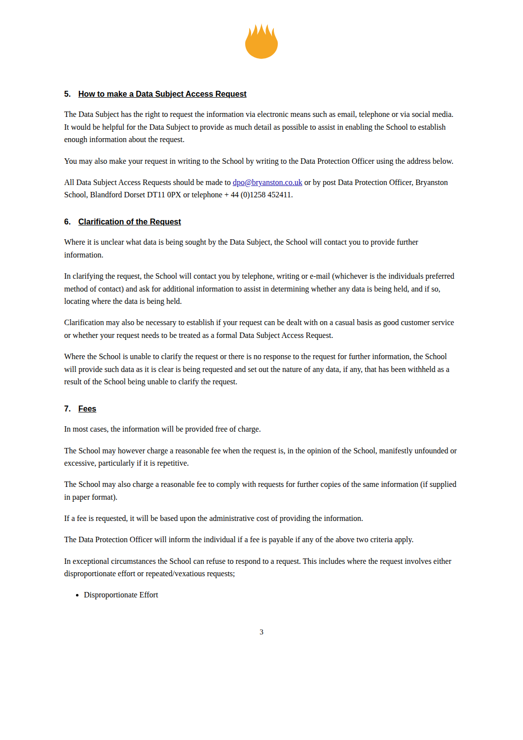5. How to make a Data Subject Access Request
The Data Subject has the right to request the information via electronic means such as email, telephone or via social media. It would be helpful for the Data Subject to provide as much detail as possible to assist in enabling the School to establish enough information about the request.
You may also make your request in writing to the School by writing to the Data Protection Officer using the address below.
All Data Subject Access Requests should be made to dpo@bryanston.co.uk or by post Data Protection Officer, Bryanston School, Blandford Dorset DT11 0PX or telephone + 44 (0)1258 452411.
6. Clarification of the Request
Where it is unclear what data is being sought by the Data Subject, the School will contact you to provide further information.
In clarifying the request, the School will contact you by telephone, writing or e-mail (whichever is the individuals preferred method of contact) and ask for additional information to assist in determining whether any data is being held, and if so, locating where the data is being held.
Clarification may also be necessary to establish if your request can be dealt with on a casual basis as good customer service or whether your request needs to be treated as a formal Data Subject Access Request.
Where the School is unable to clarify the request or there is no response to the request for further information, the School will provide such data as it is clear is being requested and set out the nature of any data, if any, that has been withheld as a result of the School being unable to clarify the request.
7. Fees
In most cases, the information will be provided free of charge.
The School may however charge a reasonable fee when the request is, in the opinion of the School, manifestly unfounded or excessive, particularly if it is repetitive.
The School may also charge a reasonable fee to comply with requests for further copies of the same information (if supplied in paper format).
If a fee is requested, it will be based upon the administrative cost of providing the information.
The Data Protection Officer will inform the individual if a fee is payable if any of the above two criteria apply.
In exceptional circumstances the School can refuse to respond to a request. This includes where the request involves either disproportionate effort or repeated/vexatious requests;
Disproportionate Effort
3